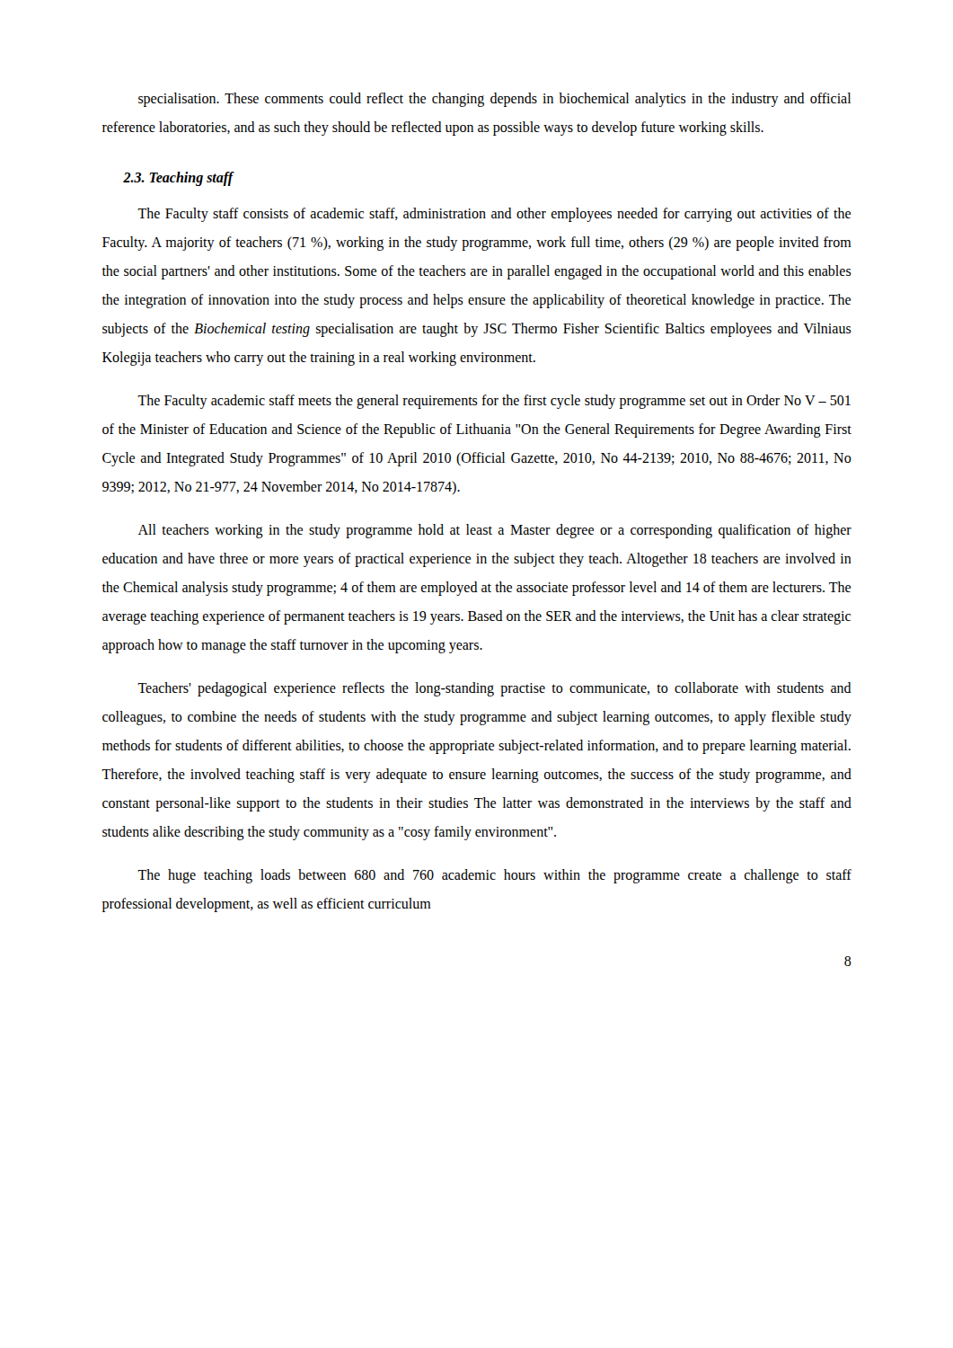specialisation. These comments could reflect the changing depends in biochemical analytics in the industry and official reference laboratories, and as such they should be reflected upon as possible ways to develop future working skills.
2.3. Teaching staff
The Faculty staff consists of academic staff, administration and other employees needed for carrying out activities of the Faculty. A majority of teachers (71 %), working in the study programme, work full time, others (29 %) are people invited from the social partners' and other institutions. Some of the teachers are in parallel engaged in the occupational world and this enables the integration of innovation into the study process and helps ensure the applicability of theoretical knowledge in practice. The subjects of the Biochemical testing specialisation are taught by JSC Thermo Fisher Scientific Baltics employees and Vilniaus Kolegija teachers who carry out the training in a real working environment.
The Faculty academic staff meets the general requirements for the first cycle study programme set out in Order No V – 501 of the Minister of Education and Science of the Republic of Lithuania "On the General Requirements for Degree Awarding First Cycle and Integrated Study Programmes" of 10 April 2010 (Official Gazette, 2010, No 44-2139; 2010, No 88-4676; 2011, No 9399; 2012, No 21-977, 24 November 2014, No 2014-17874).
All teachers working in the study programme hold at least a Master degree or a corresponding qualification of higher education and have three or more years of practical experience in the subject they teach. Altogether 18 teachers are involved in the Chemical analysis study programme; 4 of them are employed at the associate professor level and 14 of them are lecturers. The average teaching experience of permanent teachers is 19 years. Based on the SER and the interviews, the Unit has a clear strategic approach how to manage the staff turnover in the upcoming years.
Teachers' pedagogical experience reflects the long-standing practise to communicate, to collaborate with students and colleagues, to combine the needs of students with the study programme and subject learning outcomes, to apply flexible study methods for students of different abilities, to choose the appropriate subject-related information, and to prepare learning material. Therefore, the involved teaching staff is very adequate to ensure learning outcomes, the success of the study programme, and constant personal-like support to the students in their studies The latter was demonstrated in the interviews by the staff and students alike describing the study community as a "cosy family environment".
The huge teaching loads between 680 and 760 academic hours within the programme create a challenge to staff professional development, as well as efficient curriculum
8